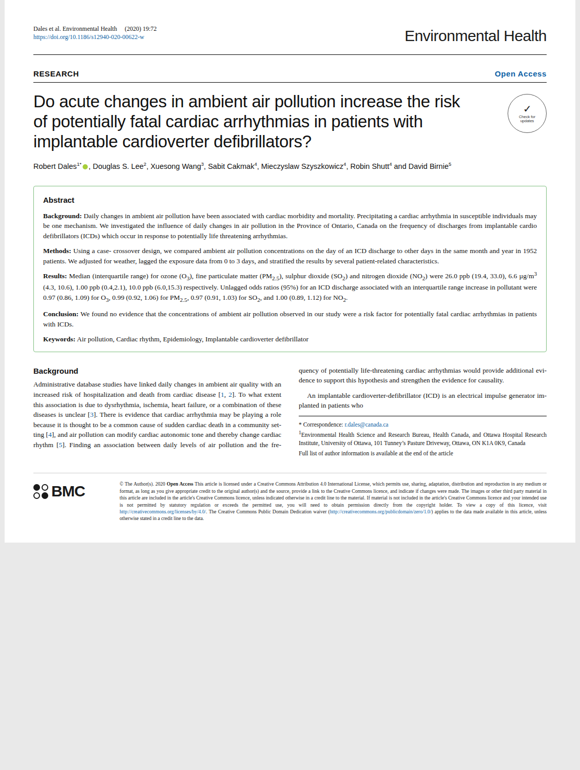Dales et al. Environmental Health (2020) 19:72
https://doi.org/10.1186/s12940-020-00622-w
Environmental Health
RESEARCH Open Access
✓ Check for
updates
Do acute changes in ambient air pollution increase the risk of potentially fatal cardiac arrhythmias in patients with implantable cardioverter defibrillators?
Robert Dales1* , Douglas S. Lee2, Xuesong Wang3, Sabit Cakmak4, Mieczyslaw Szyszkowicz4, Robin Shutt4 and David Birnie5
Abstract
Background: Daily changes in ambient air pollution have been associated with cardiac morbidity and mortality. Precipitating a cardiac arrhythmia in susceptible individuals may be one mechanism. We investigated the influence of daily changes in air pollution in the Province of Ontario, Canada on the frequency of discharges from implantable cardio defibrillators (ICDs) which occur in response to potentially life threatening arrhythmias.
Methods: Using a case- crossover design, we compared ambient air pollution concentrations on the day of an ICD discharge to other days in the same month and year in 1952 patients. We adjusted for weather, lagged the exposure data from 0 to 3 days, and stratified the results by several patient-related characteristics.
Results: Median (interquartile range) for ozone (O3), fine particulate matter (PM2.5), sulphur dioxide (SO2) and nitrogen dioxide (NO2) were 26.0 ppb (19.4, 33.0), 6.6 µg/m3 (4.3, 10.6), 1.00 ppb (0.4,2.1), 10.0 ppb (6.0,15.3) respectively. Unlagged odds ratios (95%) for an ICD discharge associated with an interquartile range increase in pollutant were 0.97 (0.86, 1.09) for O3, 0.99 (0.92, 1.06) for PM2.5, 0.97 (0.91, 1.03) for SO2, and 1.00 (0.89, 1.12) for NO2.
Conclusion: We found no evidence that the concentrations of ambient air pollution observed in our study were a risk factor for potentially fatal cardiac arrhythmias in patients with ICDs.
Keywords: Air pollution, Cardiac rhythm, Epidemiology, Implantable cardioverter defibrillator
Background
Administrative database studies have linked daily changes in ambient air quality with an increased risk of hospitalization and death from cardiac disease [1, 2]. To what extent this association is due to dysrhythmia, ischemia, heart failure, or a combination of these diseases is unclear [3]. There is evidence that cardiac arrhythmia may be playing a role because it is thought to be a common cause of sudden cardiac death in a community setting [4], and air pollution can modify cardiac autonomic tone and thereby change cardiac rhythm [5]. Finding an association between daily levels of air pollution and the frequency of potentially life-threatening cardiac arrhythmias would provide additional evidence to support this hypothesis and strengthen the evidence for causality.
An implantable cardioverter-defibrillator (ICD) is an electrical impulse generator implanted in patients who
* Correspondence: r.dales@canada.ca
1Environmental Health Science and Research Bureau, Health Canada, and Ottawa Hospital Research Institute, University of Ottawa, 101 Tunney’s Pasture Driveway, Ottawa, ON K1A 0K9, Canada
Full list of author information is available at the end of the article
BMC
© The Author(s). 2020 Open Access This article is licensed under a Creative Commons Attribution 4.0 International License, which permits use, sharing, adaptation, distribution and reproduction in any medium or format, as long as you give appropriate credit to the original author(s) and the source, provide a link to the Creative Commons licence, and indicate if changes were made. The images or other third party material in this article are included in the article's Creative Commons licence, unless indicated otherwise in a credit line to the material. If material is not included in the article's Creative Commons licence and your intended use is not permitted by statutory regulation or exceeds the permitted use, you will need to obtain permission directly from the copyright holder. To view a copy of this licence, visit http://creativecommons.org/licenses/by/4.0/. The Creative Commons Public Domain Dedication waiver (http://creativecommons.org/publicdomain/zero/1.0/) applies to the data made available in this article, unless otherwise stated in a credit line to the data.